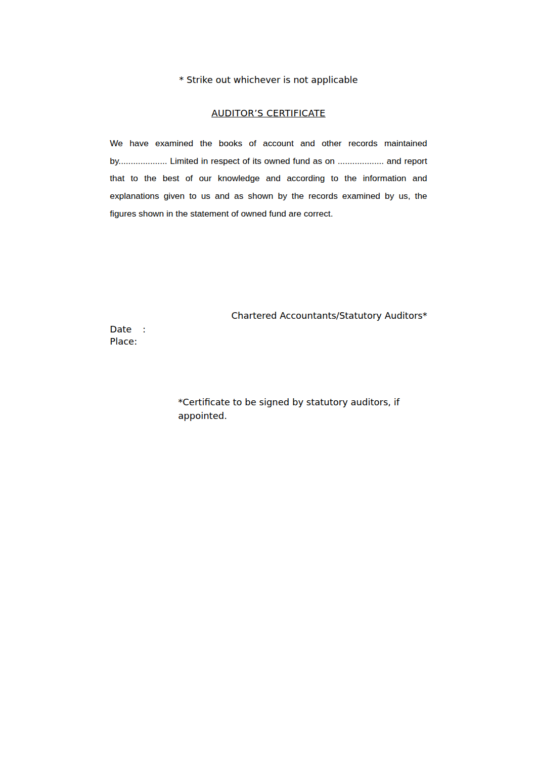* Strike out whichever is not applicable
AUDITOR’S CERTIFICATE
We have examined the books of account and other records maintained by.................... Limited in respect of its owned fund as on ................... and report that to the best of our knowledge and according to the information and explanations given to us and as shown by the records examined by us, the figures shown in the statement of owned fund are correct.
Chartered Accountants/Statutory Auditors*
Date:
Place:
*Certificate to be signed by statutory auditors, if appointed.